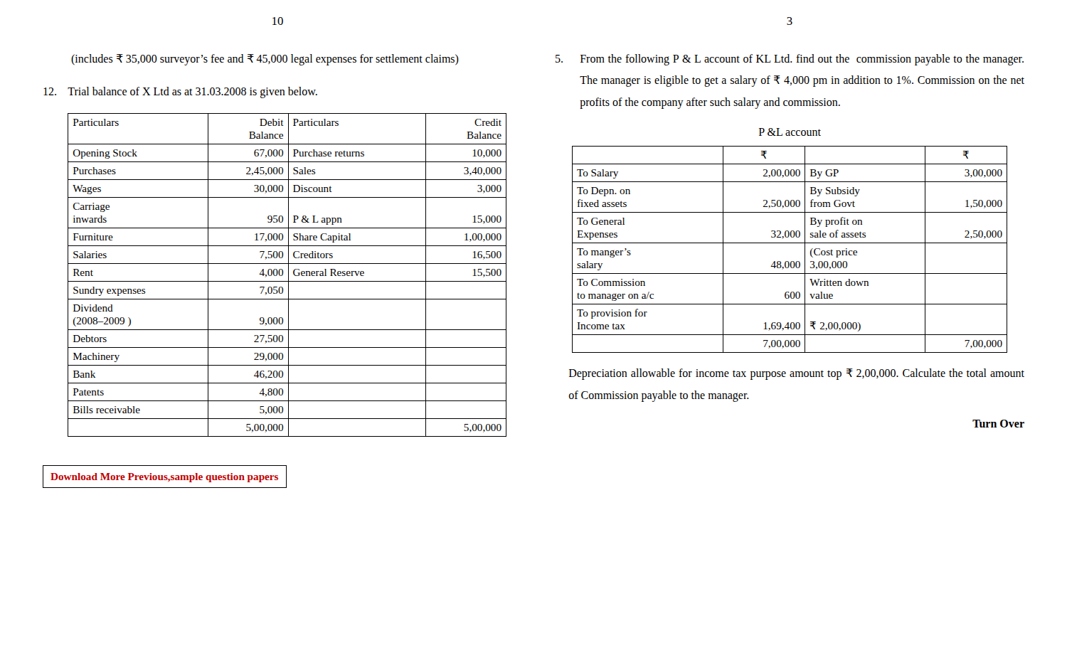10
(includes ₹ 35,000 surveyor’s fee and ₹ 45,000 legal expenses for settlement claims)
12. Trial balance of X Ltd as at 31.03.2008 is given below.
| Particulars | Debit Balance | Particulars | Credit Balance |
| --- | --- | --- | --- |
| Opening Stock | 67,000 | Purchase returns | 10,000 |
| Purchases | 2,45,000 | Sales | 3,40,000 |
| Wages | 30,000 | Discount | 3,000 |
| Carriage inwards | 950 | P & L appn | 15,000 |
| Furniture | 17,000 | Share Capital | 1,00,000 |
| Salaries | 7,500 | Creditors | 16,500 |
| Rent | 4,000 | General Reserve | 15,500 |
| Sundry expenses | 7,050 | | |
| Dividend (2008–2009 ) | 9,000 | | |
| Debtors | 27,500 | | |
| Machinery | 29,000 | | |
| Bank | 46,200 | | |
| Patents | 4,800 | | |
| Bills receivable | 5,000 | | |
| | 5,00,000 | | 5,00,000 |
Download More Previous,sample question papers
3
5. From the following P & L account of KL Ltd. find out the commission payable to the manager. The manager is eligible to get a salary of ₹ 4,000 pm in addition to 1%. Commission on the net profits of the company after such salary and commission.
P &L account
| | ₹ | | ₹ |
| --- | --- | --- | --- |
| To Salary | 2,00,000 | By GP | 3,00,000 |
| To Depn. on fixed assets | 2,50,000 | By Subsidy from Govt | 1,50,000 |
| To General Expenses | 32,000 | By profit on sale of assets | 2,50,000 |
| To manger’s salary | 48,000 | (Cost price 3,00,000 | |
| To Commission to manager on a/c | 600 | Written down value | |
| To provision for Income tax | 1,69,400 | ₹ 2,00,000) | |
| | 7,00,000 | | 7,00,000 |
Depreciation allowable for income tax purpose amount top ₹ 2,00,000. Calculate the total amount of Commission payable to the manager.
Turn Over